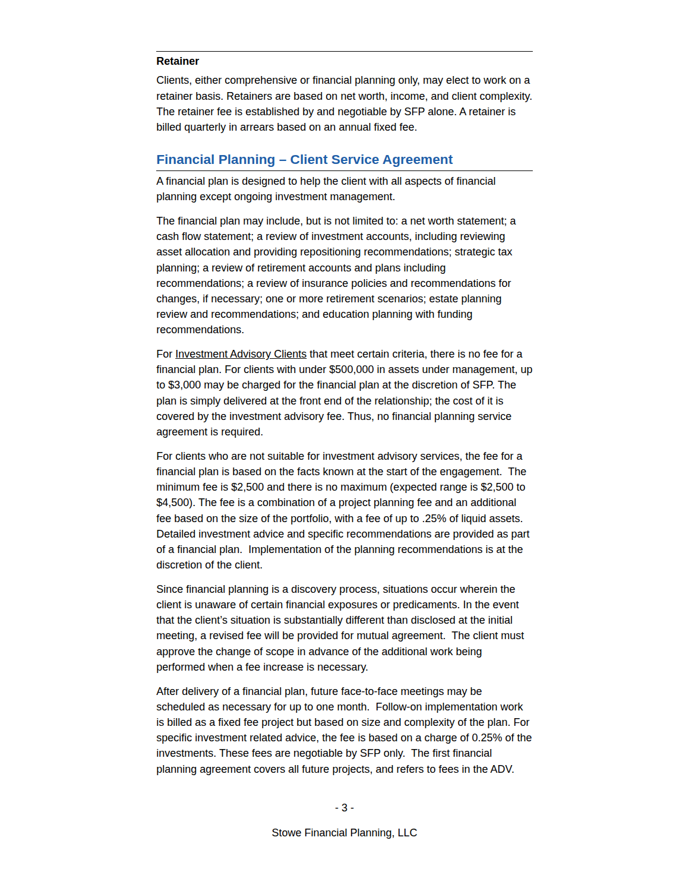Retainer
Clients, either comprehensive or financial planning only, may elect to work on a retainer basis. Retainers are based on net worth, income, and client complexity. The retainer fee is established by and negotiable by SFP alone. A retainer is billed quarterly in arrears based on an annual fixed fee.
Financial Planning – Client Service Agreement
A financial plan is designed to help the client with all aspects of financial planning except ongoing investment management.
The financial plan may include, but is not limited to: a net worth statement; a cash flow statement; a review of investment accounts, including reviewing asset allocation and providing repositioning recommendations; strategic tax planning; a review of retirement accounts and plans including recommendations; a review of insurance policies and recommendations for changes, if necessary; one or more retirement scenarios; estate planning review and recommendations; and education planning with funding recommendations.
For Investment Advisory Clients that meet certain criteria, there is no fee for a financial plan. For clients with under $500,000 in assets under management, up to $3,000 may be charged for the financial plan at the discretion of SFP. The plan is simply delivered at the front end of the relationship; the cost of it is covered by the investment advisory fee. Thus, no financial planning service agreement is required.
For clients who are not suitable for investment advisory services, the fee for a financial plan is based on the facts known at the start of the engagement. The minimum fee is $2,500 and there is no maximum (expected range is $2,500 to $4,500). The fee is a combination of a project planning fee and an additional fee based on the size of the portfolio, with a fee of up to .25% of liquid assets. Detailed investment advice and specific recommendations are provided as part of a financial plan. Implementation of the planning recommendations is at the discretion of the client.
Since financial planning is a discovery process, situations occur wherein the client is unaware of certain financial exposures or predicaments. In the event that the client’s situation is substantially different than disclosed at the initial meeting, a revised fee will be provided for mutual agreement. The client must approve the change of scope in advance of the additional work being performed when a fee increase is necessary.
After delivery of a financial plan, future face-to-face meetings may be scheduled as necessary for up to one month. Follow-on implementation work is billed as a fixed fee project but based on size and complexity of the plan. For specific investment related advice, the fee is based on a charge of 0.25% of the investments. These fees are negotiable by SFP only. The first financial planning agreement covers all future projects, and refers to fees in the ADV.
- 3 -
Stowe Financial Planning, LLC